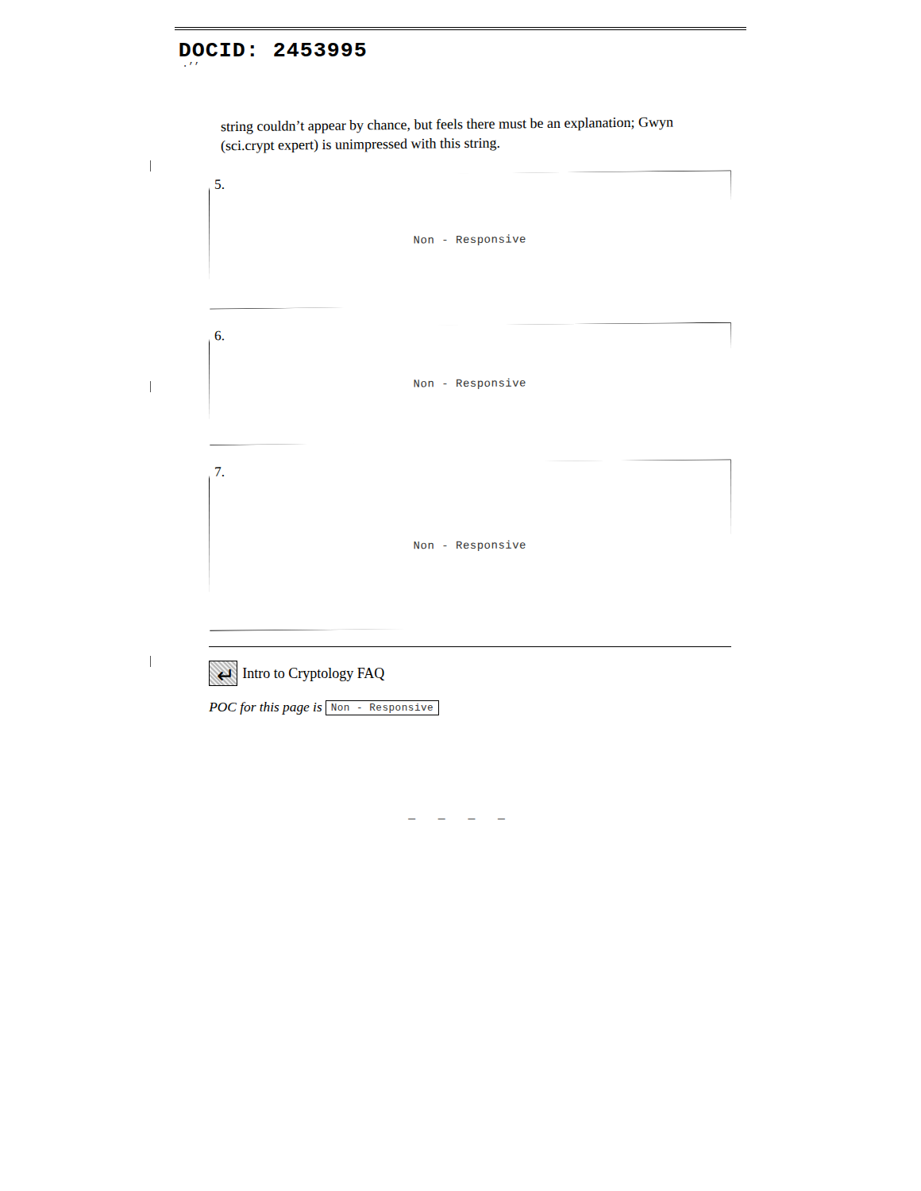DOCID: 2453995
·’’
string couldn’t appear by chance, but feels there must be an explanation; Gwyn (sci.crypt expert) is unimpressed with this string.
5. Non - Responsive
6. Non - Responsive
7. Non - Responsive
Intro to Cryptology FAQ
POC for this page is Non - Responsive
— — — —